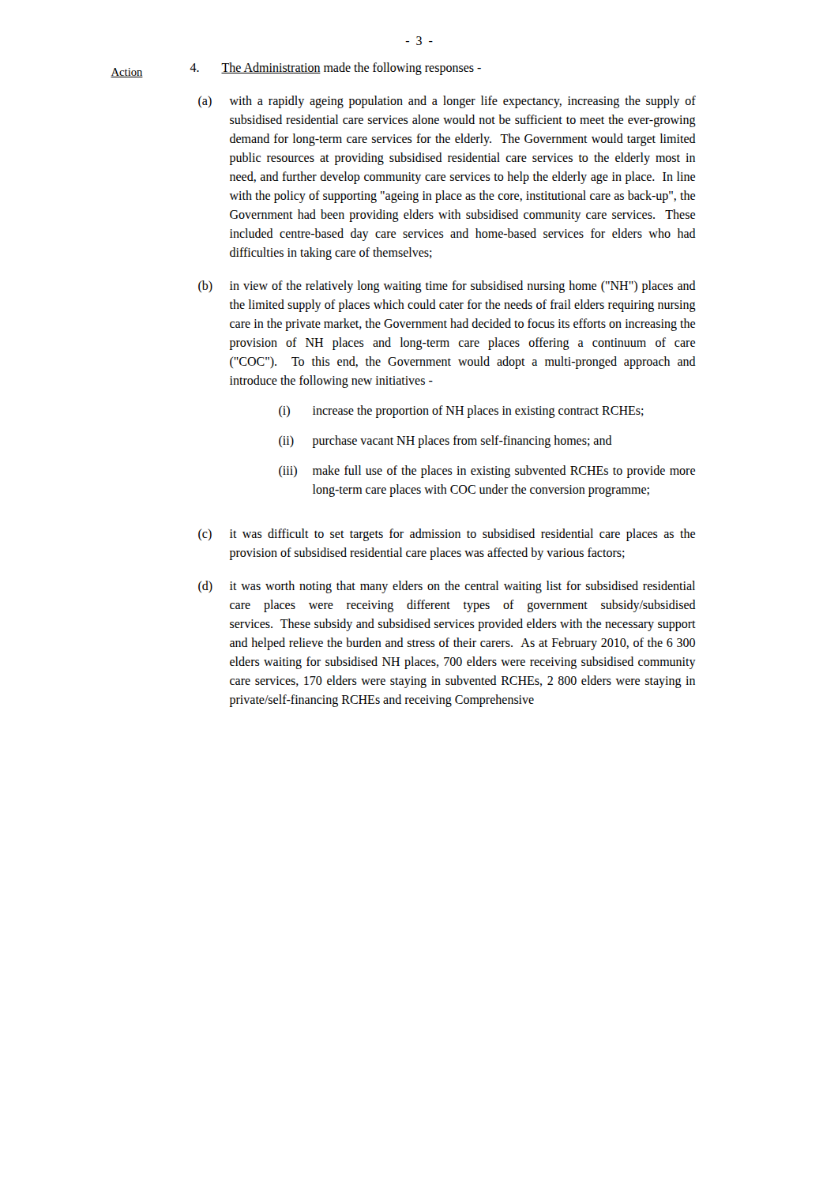- 3 -
Action
4.
The Administration made the following responses -
(a)
with a rapidly ageing population and a longer life expectancy, increasing the supply of subsidised residential care services alone would not be sufficient to meet the ever-growing demand for long-term care services for the elderly. The Government would target limited public resources at providing subsidised residential care services to the elderly most in need, and further develop community care services to help the elderly age in place. In line with the policy of supporting "ageing in place as the core, institutional care as back-up", the Government had been providing elders with subsidised community care services. These included centre-based day care services and home-based services for elders who had difficulties in taking care of themselves;
(b)
in view of the relatively long waiting time for subsidised nursing home ("NH") places and the limited supply of places which could cater for the needs of frail elders requiring nursing care in the private market, the Government had decided to focus its efforts on increasing the provision of NH places and long-term care places offering a continuum of care ("COC"). To this end, the Government would adopt a multi-pronged approach and introduce the following new initiatives -
(i)
increase the proportion of NH places in existing contract RCHEs;
(ii)
purchase vacant NH places from self-financing homes; and
(iii)
make full use of the places in existing subvented RCHEs to provide more long-term care places with COC under the conversion programme;
(c)
it was difficult to set targets for admission to subsidised residential care places as the provision of subsidised residential care places was affected by various factors;
(d)
it was worth noting that many elders on the central waiting list for subsidised residential care places were receiving different types of government subsidy/subsidised services. These subsidy and subsidised services provided elders with the necessary support and helped relieve the burden and stress of their carers. As at February 2010, of the 6 300 elders waiting for subsidised NH places, 700 elders were receiving subsidised community care services, 170 elders were staying in subvented RCHEs, 2 800 elders were staying in private/self-financing RCHEs and receiving Comprehensive